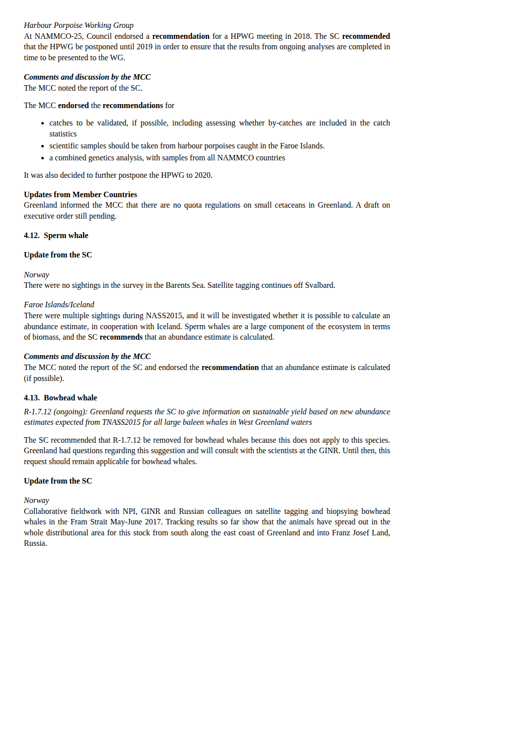Harbour Porpoise Working Group
At NAMMCO-25, Council endorsed a recommendation for a HPWG meeting in 2018. The SC recommended that the HPWG be postponed until 2019 in order to ensure that the results from ongoing analyses are completed in time to be presented to the WG.
Comments and discussion by the MCC
The MCC noted the report of the SC.
The MCC endorsed the recommendations for
catches to be validated, if possible, including assessing whether by-catches are included in the catch statistics
scientific samples should be taken from harbour porpoises caught in the Faroe Islands.
a combined genetics analysis, with samples from all NAMMCO countries
It was also decided to further postpone the HPWG to 2020.
Updates from Member Countries
Greenland informed the MCC that there are no quota regulations on small cetaceans in Greenland. A draft on executive order still pending.
4.12. Sperm whale
Update from the SC
Norway
There were no sightings in the survey in the Barents Sea. Satellite tagging continues off Svalbard.
Faroe Islands/Iceland
There were multiple sightings during NASS2015, and it will be investigated whether it is possible to calculate an abundance estimate, in cooperation with Iceland. Sperm whales are a large component of the ecosystem in terms of biomass, and the SC recommends that an abundance estimate is calculated.
Comments and discussion by the MCC
The MCC noted the report of the SC and endorsed the recommendation that an abundance estimate is calculated (if possible).
4.13. Bowhead whale
R-1.7.12 (ongoing): Greenland requests the SC to give information on sustainable yield based on new abundance estimates expected from TNASS2015 for all large baleen whales in West Greenland waters
The SC recommended that R-1.7.12 be removed for bowhead whales because this does not apply to this species. Greenland had questions regarding this suggestion and will consult with the scientists at the GINR. Until then, this request should remain applicable for bowhead whales.
Update from the SC
Norway
Collaborative fieldwork with NPI, GINR and Russian colleagues on satellite tagging and biopsying bowhead whales in the Fram Strait May-June 2017. Tracking results so far show that the animals have spread out in the whole distributional area for this stock from south along the east coast of Greenland and into Franz Josef Land, Russia.